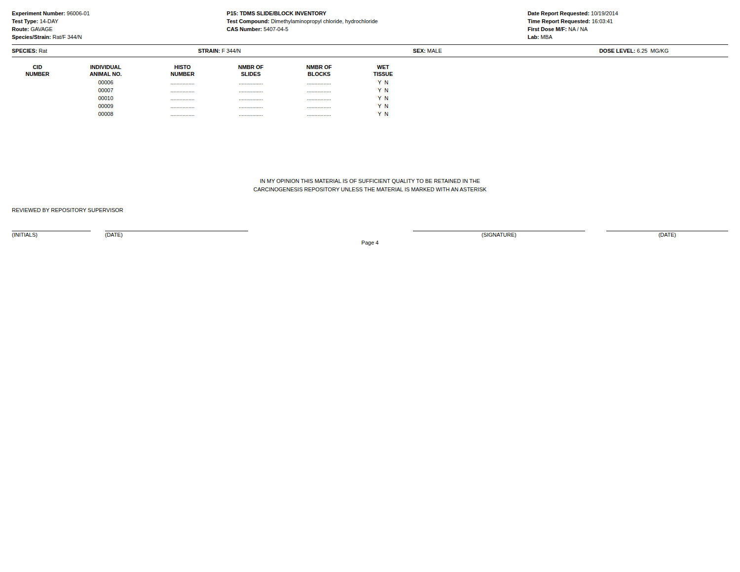| Experiment Number: 96006-01 | P15: TDMS SLIDE/BLOCK INVENTORY | Date Report Requested: 10/19/2014 |
| Test Type: 14-DAY | Test Compound: Dimethylaminopropyl chloride, hydrochloride | Time Report Requested: 16:03:41 |
| Route: GAVAGE | CAS Number: 5407-04-5 | First Dose M/F: NA / NA |
| Species/Strain: Rat/F 344/N | | Lab: MBA |
| SPECIES: Rat | STRAIN: F 344/N | SEX: MALE | DOSE LEVEL: 6.25 MG/KG |
| CID NUMBER | INDIVIDUAL ANIMAL NO. | HISTO NUMBER | NMBR OF SLIDES | NMBR OF BLOCKS | WET TISSUE |
| --- | --- | --- | --- | --- | --- |
| | 00006 | ................ | ................ | ................ | Y N |
| | 00007 | ................ | ................ | ................ | Y N |
| | 00010 | ................ | ................ | ................ | Y N |
| | 00009 | ................ | ................ | ................ | Y N |
| | 00008 | ................ | ................ | ................ | Y N |
IN MY OPINION THIS MATERIAL IS OF SUFFICIENT QUALITY TO BE RETAINED IN THE
CARCINOGENESIS REPOSITORY UNLESS THE MATERIAL IS MARKED WITH AN ASTERISK
REVIEWED BY REPOSITORY SUPERVISOR
| / (INITIALS) / / (DATE) / / | / / (SIGNATURE) / / (DATE) / |
Page 4